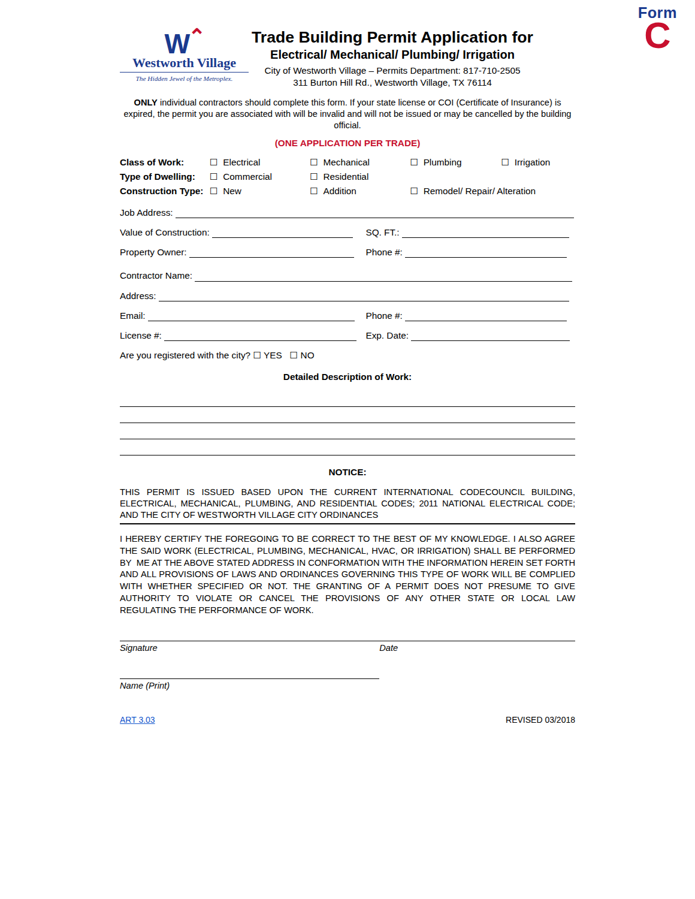Form
C
W⌃
Westworth Village
The Hidden Jewel of the Metroplex.
Trade Building Permit Application for
Electrical/ Mechanical/ Plumbing/ Irrigation
City of Westworth Village – Permits Department: 817-710-2505
311 Burton Hill Rd., Westworth Village, TX 76114
ONLY individual contractors should complete this form. If your state license or COI (Certificate of Insurance) is expired, the permit you are associated with will be invalid and will not be issued or may be cancelled by the building official.
(ONE APPLICATION PER TRADE)
| Class of Work: | ☐ Electrical | ☐ Mechanical | ☐ Plumbing | ☐ Irrigation |
| Type of Dwelling: | ☐ Commercial | ☐ Residential | | |
| Construction Type: | ☐ New | ☐ Addition | ☐ Remodel/ Repair/ Alteration |
Job Address:
Value of Construction:
SQ. FT.:
Property Owner:
Phone #:
Contractor Name:
Address:
Email:
Phone #:
License #:
Exp. Date:
Are you registered with the city? ☐ YES ☐ NO
Detailed Description of Work:
NOTICE:
THIS PERMIT IS ISSUED BASED UPON THE CURRENT INTERNATIONAL CODECOUNCIL BUILDING, ELECTRICAL, MECHANICAL, PLUMBING, AND RESIDENTIAL CODES; 2011 NATIONAL ELECTRICAL CODE; AND THE CITY OF WESTWORTH VILLAGE CITY ORDINANCES
I HEREBY CERTIFY THE FOREGOING TO BE CORRECT TO THE BEST OF MY KNOWLEDGE. I ALSO AGREE THE SAID WORK (ELECTRICAL, PLUMBING, MECHANICAL, HVAC, OR IRRIGATION) SHALL BE PERFORMED BY ME AT THE ABOVE STATED ADDRESS IN CONFORMATION WITH THE INFORMATION HEREIN SET FORTH AND ALL PROVISIONS OF LAWS AND ORDINANCES GOVERNING THIS TYPE OF WORK WILL BE COMPLIED WITH WHETHER SPECIFIED OR NOT. THE GRANTING OF A PERMIT DOES NOT PRESUME TO GIVE AUTHORITY TO VIOLATE OR CANCEL THE PROVISIONS OF ANY OTHER STATE OR LOCAL LAW REGULATING THE PERFORMANCE OF WORK.
| Signature | Date |
| Name (Print) | |
ART 3.03
REVISED 03/2018